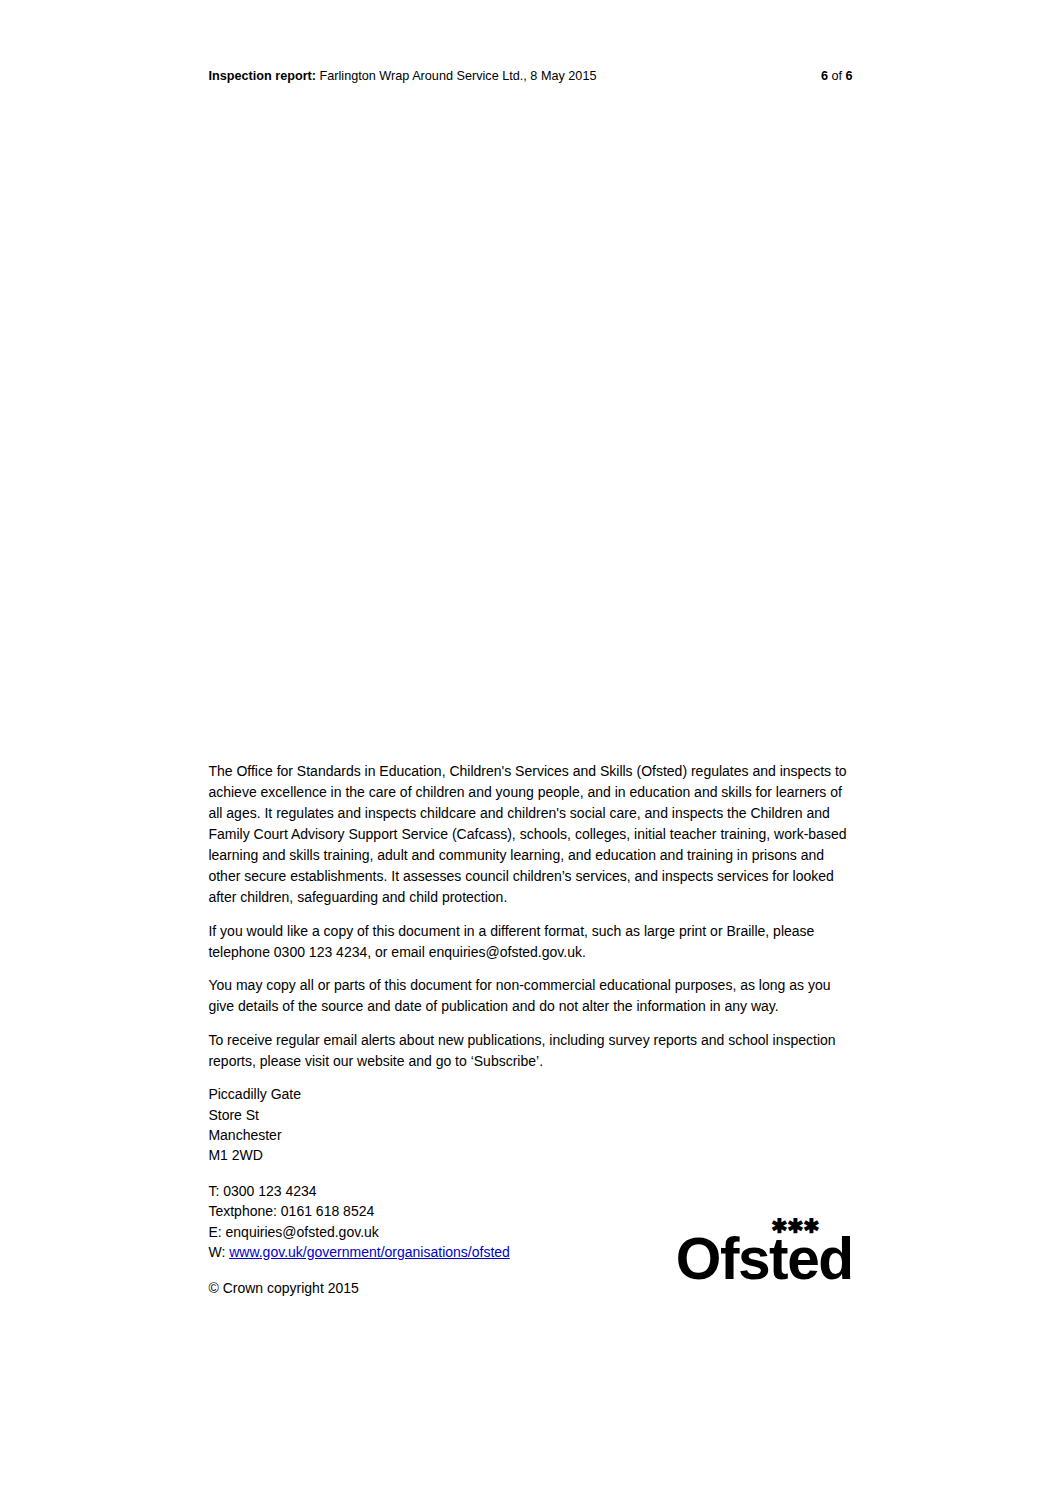Inspection report: Farlington Wrap Around Service Ltd., 8 May 2015
6 of 6
The Office for Standards in Education, Children's Services and Skills (Ofsted) regulates and inspects to achieve excellence in the care of children and young people, and in education and skills for learners of all ages. It regulates and inspects childcare and children's social care, and inspects the Children and Family Court Advisory Support Service (Cafcass), schools, colleges, initial teacher training, work-based learning and skills training, adult and community learning, and education and training in prisons and other secure establishments. It assesses council children’s services, and inspects services for looked after children, safeguarding and child protection.
If you would like a copy of this document in a different format, such as large print or Braille, please telephone 0300 123 4234, or email enquiries@ofsted.gov.uk.
You may copy all or parts of this document for non-commercial educational purposes, as long as you give details of the source and date of publication and do not alter the information in any way.
To receive regular email alerts about new publications, including survey reports and school inspection reports, please visit our website and go to ‘Subscribe’.
Piccadilly Gate
Store St
Manchester
M1 2WD
T: 0300 123 4234
Textphone: 0161 618 8524
E: enquiries@ofsted.gov.uk
W: www.gov.uk/government/organisations/ofsted
© Crown copyright 2015
✱✱✱ Ofsted